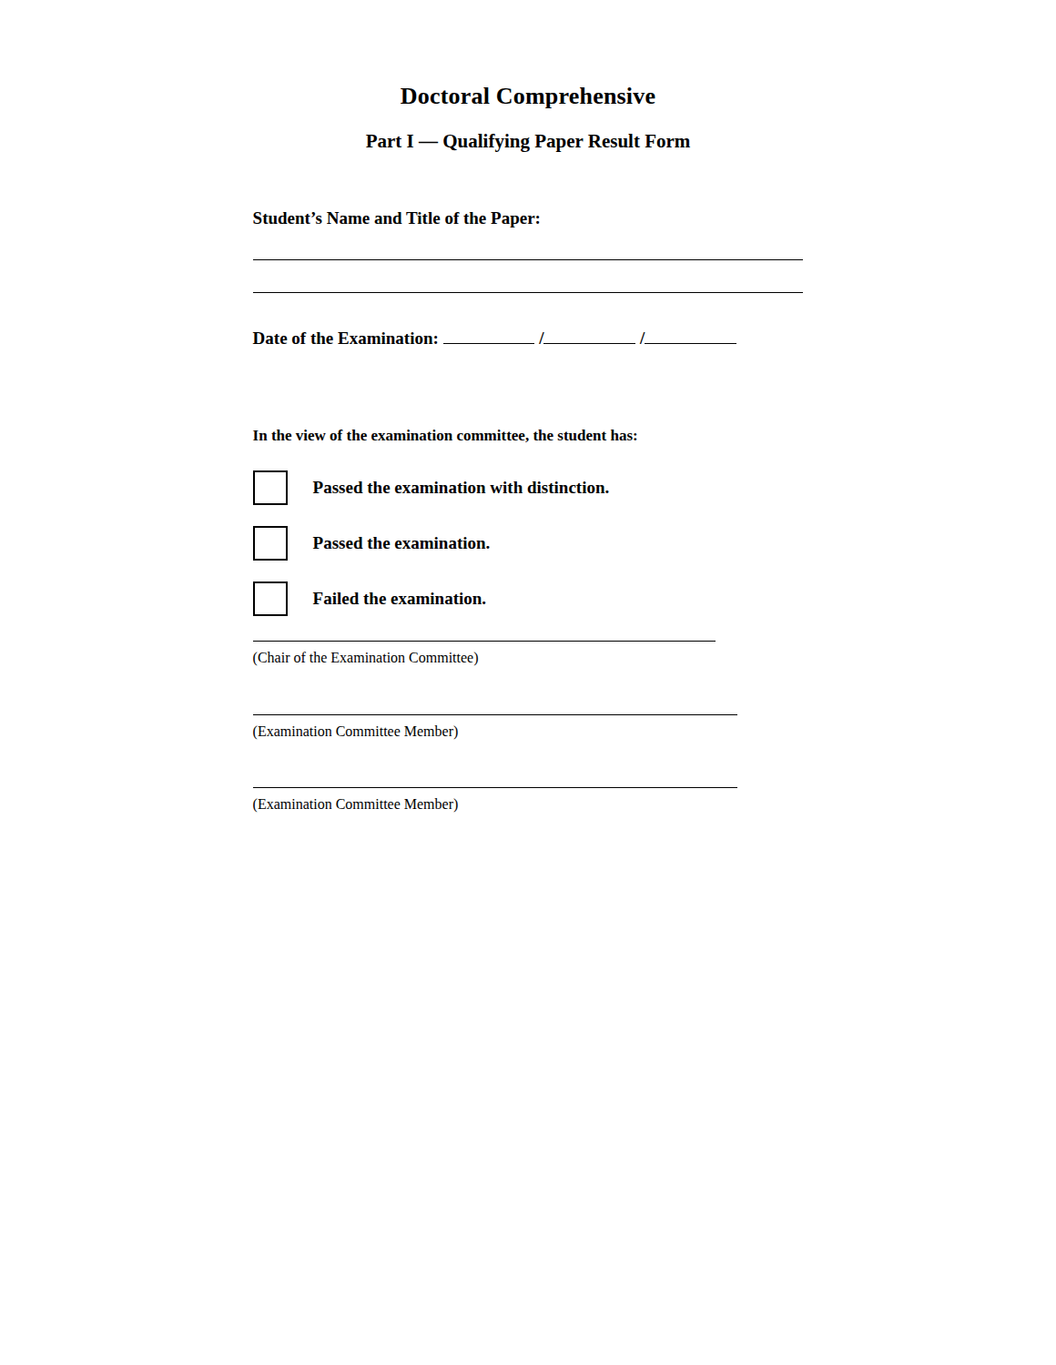Doctoral Comprehensive
Part I — Qualifying Paper Result Form
Student’s Name and Title of the Paper:
Date of the Examination: / /
In the view of the examination committee, the student has:
Passed the examination with distinction.
Passed the examination.
Failed the examination.
(Chair of the Examination Committee)
(Examination Committee Member)
(Examination Committee Member)